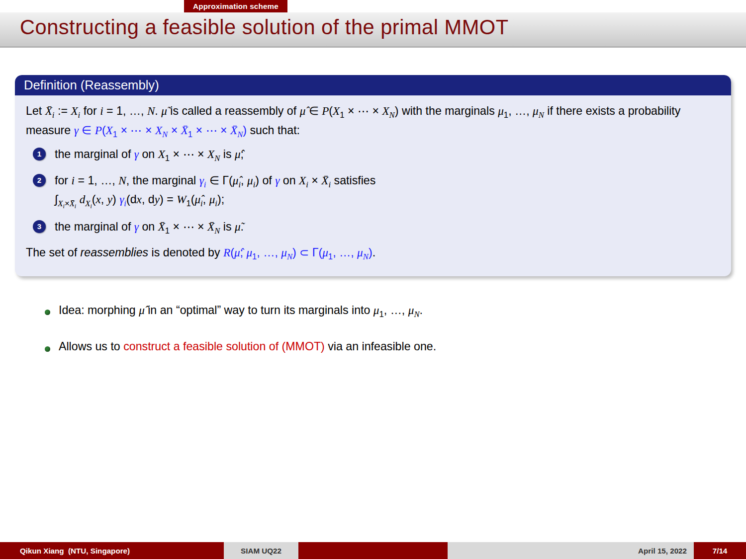Approximation scheme
Constructing a feasible solution of the primal MMOT
Definition (Reassembly)
Let X̄i := Xi for i = 1, …, N. μ̃ is called a reassembly of μ̂ ∈ P(X1 × ⋯ × XN) with the marginals μ1, …, μN if there exists a probability measure γ ∈ P(X1 × ⋯ × XN × X̄1 × ⋯ × X̄N) such that:
the marginal of γ on X1 × ⋯ × XN is μ̂;
for i = 1, …, N, the marginal γi ∈ Γ(μ̂i, μi) of γ on Xi × X̄i satisfies
∫Xi×X̄i dXi(x, y) γi(dx, dy) = W1(μ̂i, μi);
the marginal of γ on X̄1 × ⋯ × X̄N is μ̃.
The set of reassemblies is denoted by R(μ̂; μ1, …, μN) ⊂ Γ(μ1, …, μN).
Idea: morphing μ̂ in an “optimal” way to turn its marginals into μ1, …, μN.
Allows us to construct a feasible solution of (MMOT) via an infeasible one.
Qikun Xiang (NTU, Singapore)
SIAM UQ22
April 15, 2022
7/14